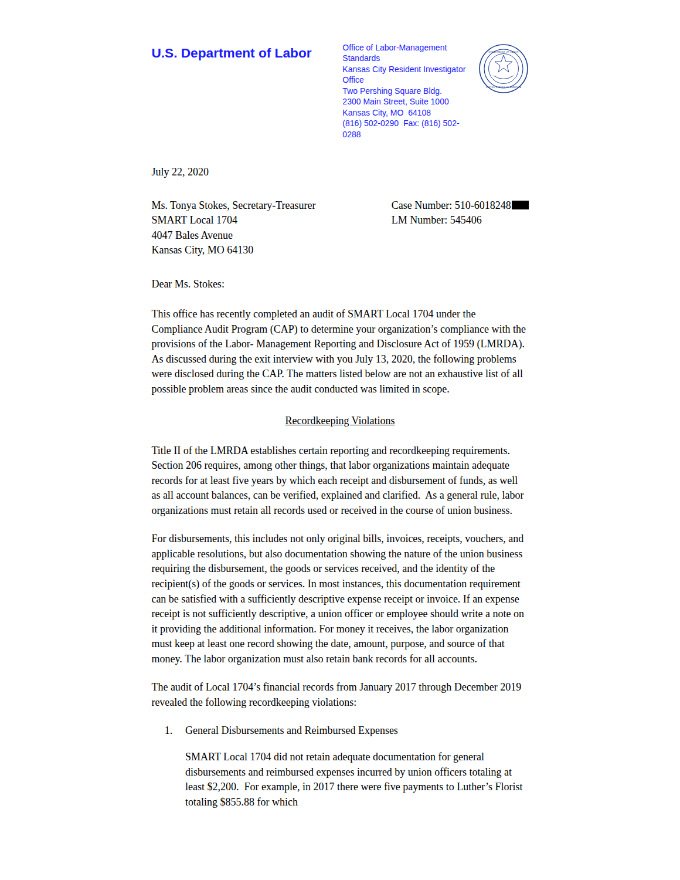U.S. Department of Labor
Office of Labor-Management Standards
Kansas City Resident Investigator Office
Two Pershing Square Bldg.
2300 Main Street, Suite 1000
Kansas City, MO 64108
(816) 502-0290 Fax: (816) 502-0288
DEPARTMENT OF LABOR UNITED STATES OF AMERICA
July 22, 2020
Ms. Tonya Stokes, Secretary-Treasurer
SMART Local 1704
4047 Bales Avenue
Kansas City, MO 64130
Case Number: 510-6018248
LM Number: 545406
Dear Ms. Stokes:
This office has recently completed an audit of SMART Local 1704 under the Compliance Audit Program (CAP) to determine your organization’s compliance with the provisions of the Labor- Management Reporting and Disclosure Act of 1959 (LMRDA). As discussed during the exit interview with you July 13, 2020, the following problems were disclosed during the CAP. The matters listed below are not an exhaustive list of all possible problem areas since the audit conducted was limited in scope.
Recordkeeping Violations
Title II of the LMRDA establishes certain reporting and recordkeeping requirements. Section 206 requires, among other things, that labor organizations maintain adequate records for at least five years by which each receipt and disbursement of funds, as well as all account balances, can be verified, explained and clarified. As a general rule, labor organizations must retain all records used or received in the course of union business.
For disbursements, this includes not only original bills, invoices, receipts, vouchers, and applicable resolutions, but also documentation showing the nature of the union business requiring the disbursement, the goods or services received, and the identity of the recipient(s) of the goods or services. In most instances, this documentation requirement can be satisfied with a sufficiently descriptive expense receipt or invoice. If an expense receipt is not sufficiently descriptive, a union officer or employee should write a note on it providing the additional information. For money it receives, the labor organization must keep at least one record showing the date, amount, purpose, and source of that money. The labor organization must also retain bank records for all accounts.
The audit of Local 1704’s financial records from January 2017 through December 2019 revealed the following recordkeeping violations:
General Disbursements and Reimbursed Expenses
SMART Local 1704 did not retain adequate documentation for general disbursements and reimbursed expenses incurred by union officers totaling at least $2,200. For example, in 2017 there were five payments to Luther’s Florist totaling $855.88 for which